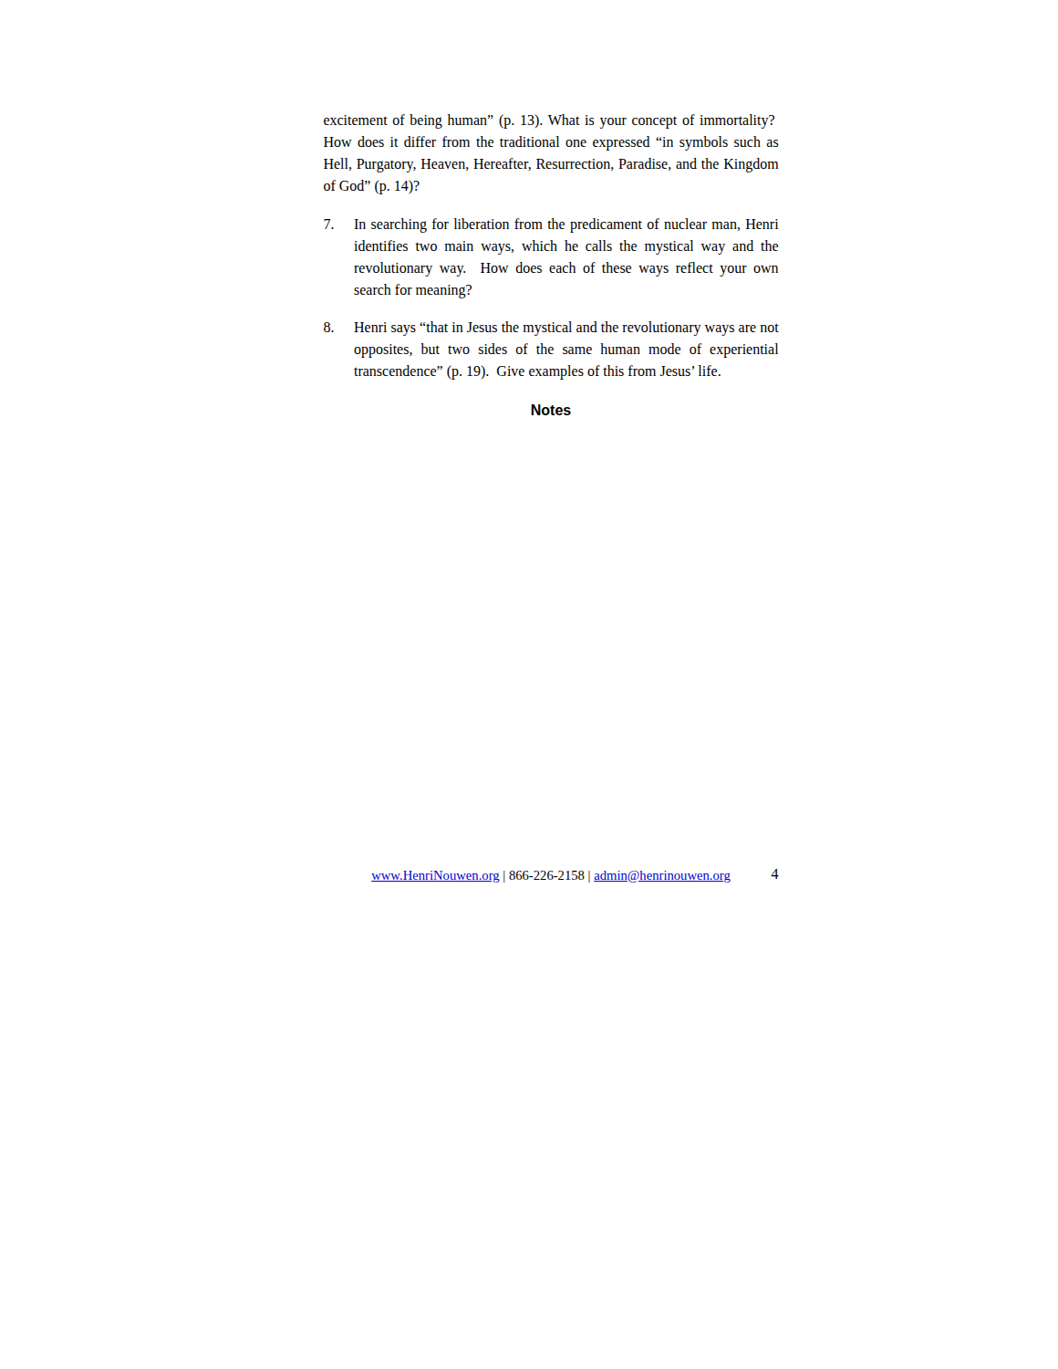excitement of being human” (p. 13). What is your concept of immortality? How does it differ from the traditional one expressed “in symbols such as Hell, Purgatory, Heaven, Hereafter, Resurrection, Paradise, and the Kingdom of God” (p. 14)?
7. In searching for liberation from the predicament of nuclear man, Henri identifies two main ways, which he calls the mystical way and the revolutionary way. How does each of these ways reflect your own search for meaning?
8. Henri says “that in Jesus the mystical and the revolutionary ways are not opposites, but two sides of the same human mode of experiential transcendence” (p. 19). Give examples of this from Jesus’ life.
Notes
www.HenriNouwen.org | 866-226-2158 | admin@henrinouwen.org
4